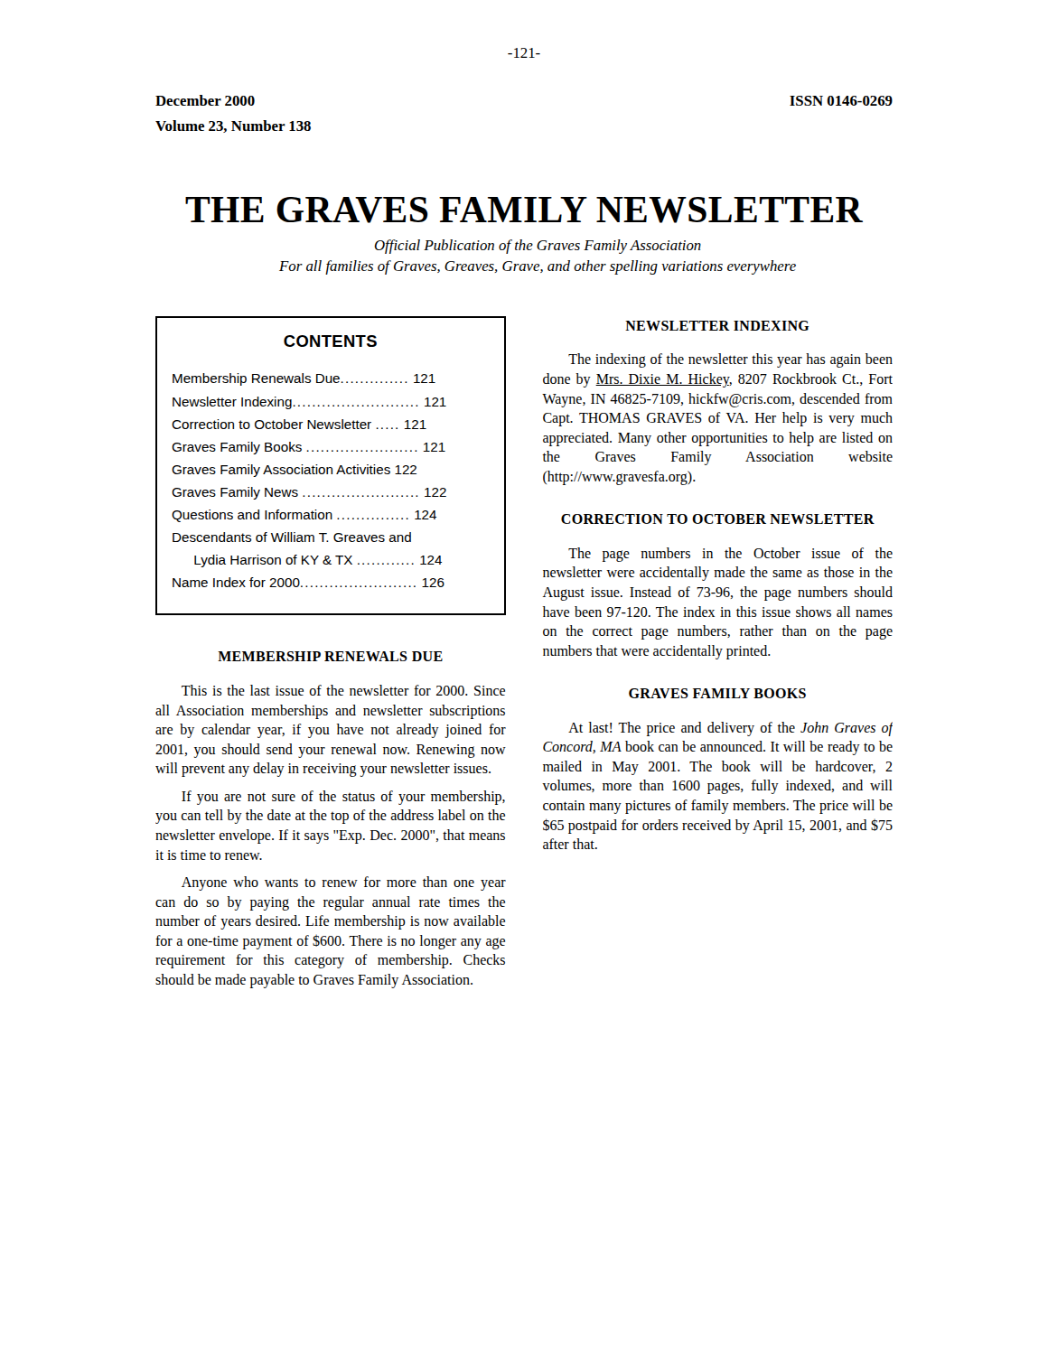-121-
December 2000 ISSN 0146-0269
Volume 23, Number 138
THE GRAVES FAMILY NEWSLETTER
Official Publication of the Graves Family Association
For all families of Graves, Greaves, Grave, and other spelling variations everywhere
CONTENTS
Membership Renewals Due.............. 121
Newsletter Indexing.......................... 121
Correction to October Newsletter ..... 121
Graves Family Books ....................... 121
Graves Family Association Activities 122
Graves Family News ........................ 122
Questions and Information ............... 124
Descendants of William T. Greaves and
Lydia Harrison of KY & TX ............ 124
Name Index for 2000........................ 126
MEMBERSHIP RENEWALS DUE
This is the last issue of the newsletter for 2000. Since all Association memberships and newsletter subscriptions are by calendar year, if you have not already joined for 2001, you should send your renewal now. Renewing now will prevent any delay in receiving your newsletter issues.
If you are not sure of the status of your membership, you can tell by the date at the top of the address label on the newsletter envelope. If it says "Exp. Dec. 2000", that means it is time to renew.
Anyone who wants to renew for more than one year can do so by paying the regular annual rate times the number of years desired. Life membership is now available for a one-time payment of $600. There is no longer any age requirement for this category of membership. Checks should be made payable to Graves Family Association.
NEWSLETTER INDEXING
The indexing of the newsletter this year has again been done by Mrs. Dixie M. Hickey, 8207 Rockbrook Ct., Fort Wayne, IN 46825-7109, hickfw@cris.com, descended from Capt. THOMAS GRAVES of VA. Her help is very much appreciated. Many other opportunities to help are listed on the Graves Family Association website (http://www.gravesfa.org).
CORRECTION TO OCTOBER NEWSLETTER
The page numbers in the October issue of the newsletter were accidentally made the same as those in the August issue. Instead of 73-96, the page numbers should have been 97-120. The index in this issue shows all names on the correct page numbers, rather than on the page numbers that were accidentally printed.
GRAVES FAMILY BOOKS
At last! The price and delivery of the John Graves of Concord, MA book can be announced. It will be ready to be mailed in May 2001. The book will be hardcover, 2 volumes, more than 1600 pages, fully indexed, and will contain many pictures of family members. The price will be $65 postpaid for orders received by April 15, 2001, and $75 after that.